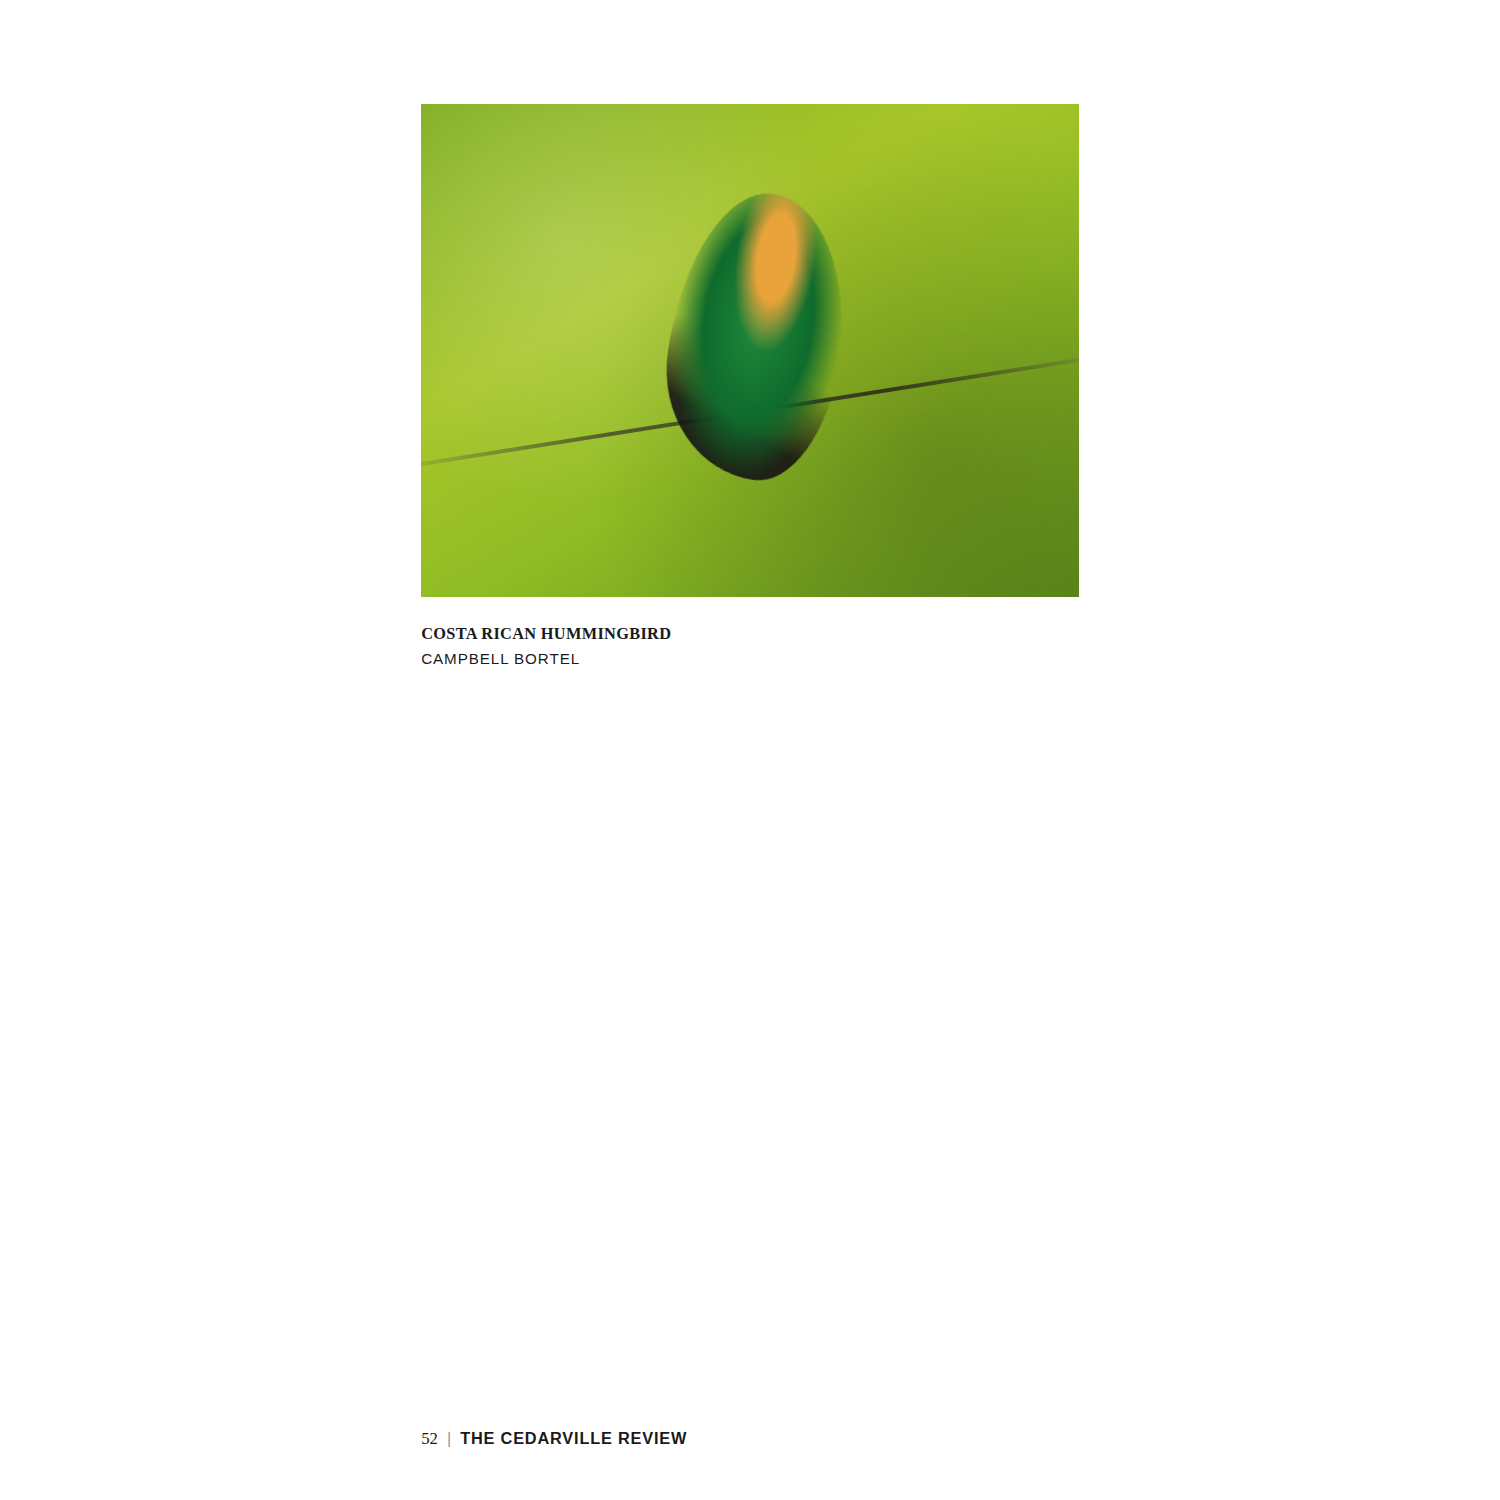Costa Rican Hummingbird
Campbell Bortel
52 | The Cedarville Review